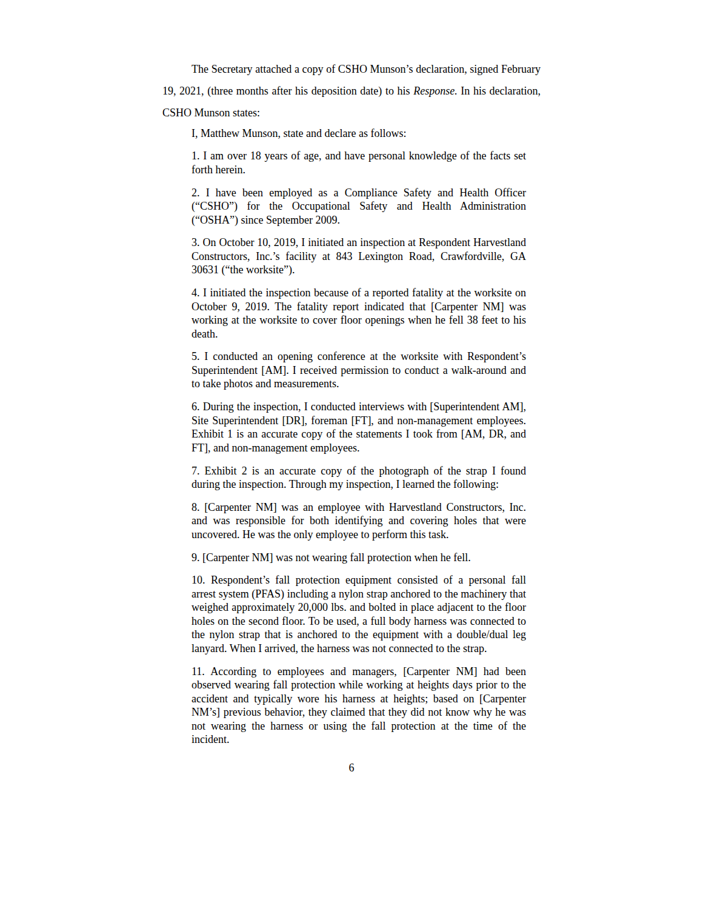The Secretary attached a copy of CSHO Munson’s declaration, signed February 19, 2021, (three months after his deposition date) to his Response. In his declaration, CSHO Munson states:
I, Matthew Munson, state and declare as follows:
1. I am over 18 years of age, and have personal knowledge of the facts set forth herein.
2. I have been employed as a Compliance Safety and Health Officer (“CSHO”) for the Occupational Safety and Health Administration (“OSHA”) since September 2009.
3. On October 10, 2019, I initiated an inspection at Respondent Harvestland Constructors, Inc.’s facility at 843 Lexington Road, Crawfordville, GA 30631 (“the worksite”).
4. I initiated the inspection because of a reported fatality at the worksite on October 9, 2019. The fatality report indicated that [Carpenter NM] was working at the worksite to cover floor openings when he fell 38 feet to his death.
5. I conducted an opening conference at the worksite with Respondent’s Superintendent [AM]. I received permission to conduct a walk-around and to take photos and measurements.
6. During the inspection, I conducted interviews with [Superintendent AM], Site Superintendent [DR], foreman [FT], and non-management employees. Exhibit 1 is an accurate copy of the statements I took from [AM, DR, and FT], and non-management employees.
7. Exhibit 2 is an accurate copy of the photograph of the strap I found during the inspection. Through my inspection, I learned the following:
8. [Carpenter NM] was an employee with Harvestland Constructors, Inc. and was responsible for both identifying and covering holes that were uncovered. He was the only employee to perform this task.
9. [Carpenter NM] was not wearing fall protection when he fell.
10. Respondent’s fall protection equipment consisted of a personal fall arrest system (PFAS) including a nylon strap anchored to the machinery that weighed approximately 20,000 lbs. and bolted in place adjacent to the floor holes on the second floor. To be used, a full body harness was connected to the nylon strap that is anchored to the equipment with a double/dual leg lanyard. When I arrived, the harness was not connected to the strap.
11. According to employees and managers, [Carpenter NM] had been observed wearing fall protection while working at heights days prior to the accident and typically wore his harness at heights; based on [Carpenter NM’s] previous behavior, they claimed that they did not know why he was not wearing the harness or using the fall protection at the time of the incident.
6